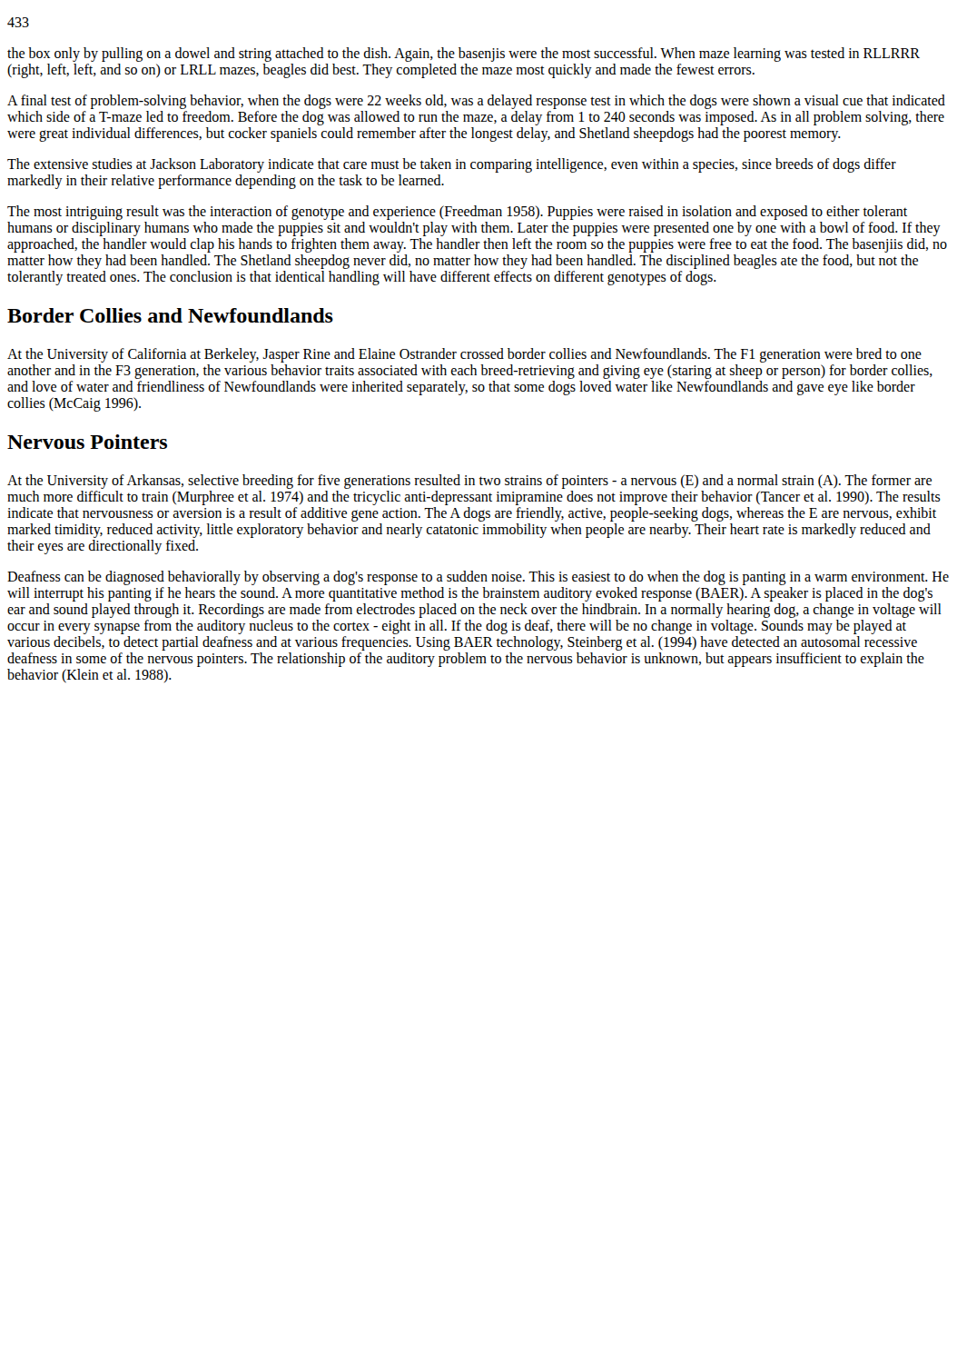433
the box only by pulling on a dowel and string attached to the dish. Again, the basenjis were the most successful. When maze learning was tested in RLLRRR (right, left, left, and so on) or LRLL mazes, beagles did best. They completed the maze most quickly and made the fewest errors.
A final test of problem-solving behavior, when the dogs were 22 weeks old, was a delayed response test in which the dogs were shown a visual cue that indicated which side of a T-maze led to freedom. Before the dog was allowed to run the maze, a delay from 1 to 240 seconds was imposed. As in all problem solving, there were great individual differences, but cocker spaniels could remember after the longest delay, and Shetland sheepdogs had the poorest memory.
The extensive studies at Jackson Laboratory indicate that care must be taken in comparing intelligence, even within a species, since breeds of dogs differ markedly in their relative performance depending on the task to be learned.
The most intriguing result was the interaction of genotype and experience (Freedman 1958). Puppies were raised in isolation and exposed to either tolerant humans or disciplinary humans who made the puppies sit and wouldn't play with them. Later the puppies were presented one by one with a bowl of food. If they approached, the handler would clap his hands to frighten them away. The handler then left the room so the puppies were free to eat the food. The basenjiis did, no matter how they had been handled. The Shetland sheepdog never did, no matter how they had been handled. The disciplined beagles ate the food, but not the tolerantly treated ones. The conclusion is that identical handling will have different effects on different genotypes of dogs.
Border Collies and Newfoundlands
At the University of California at Berkeley, Jasper Rine and Elaine Ostrander crossed border collies and Newfoundlands. The F1 generation were bred to one another and in the F3 generation, the various behavior traits associated with each breed-retrieving and giving eye (staring at sheep or person) for border collies, and love of water and friendliness of Newfoundlands were inherited separately, so that some dogs loved water like Newfoundlands and gave eye like border collies (McCaig 1996).
Nervous Pointers
At the University of Arkansas, selective breeding for five generations resulted in two strains of pointers - a nervous (E) and a normal strain (A). The former are much more difficult to train (Murphree et al. 1974) and the tricyclic anti-depressant imipramine does not improve their behavior (Tancer et al. 1990). The results indicate that nervousness or aversion is a result of additive gene action. The A dogs are friendly, active, people-seeking dogs, whereas the E are nervous, exhibit marked timidity, reduced activity, little exploratory behavior and nearly catatonic immobility when people are nearby. Their heart rate is markedly reduced and their eyes are directionally fixed.
Deafness can be diagnosed behaviorally by observing a dog's response to a sudden noise. This is easiest to do when the dog is panting in a warm environment. He will interrupt his panting if he hears the sound. A more quantitative method is the brainstem auditory evoked response (BAER). A speaker is placed in the dog's ear and sound played through it. Recordings are made from electrodes placed on the neck over the hindbrain. In a normally hearing dog, a change in voltage will occur in every synapse from the auditory nucleus to the cortex - eight in all. If the dog is deaf, there will be no change in voltage. Sounds may be played at various decibels, to detect partial deafness and at various frequencies. Using BAER technology, Steinberg et al. (1994) have detected an autosomal recessive deafness in some of the nervous pointers. The relationship of the auditory problem to the nervous behavior is unknown, but appears insufficient to explain the behavior (Klein et al. 1988).